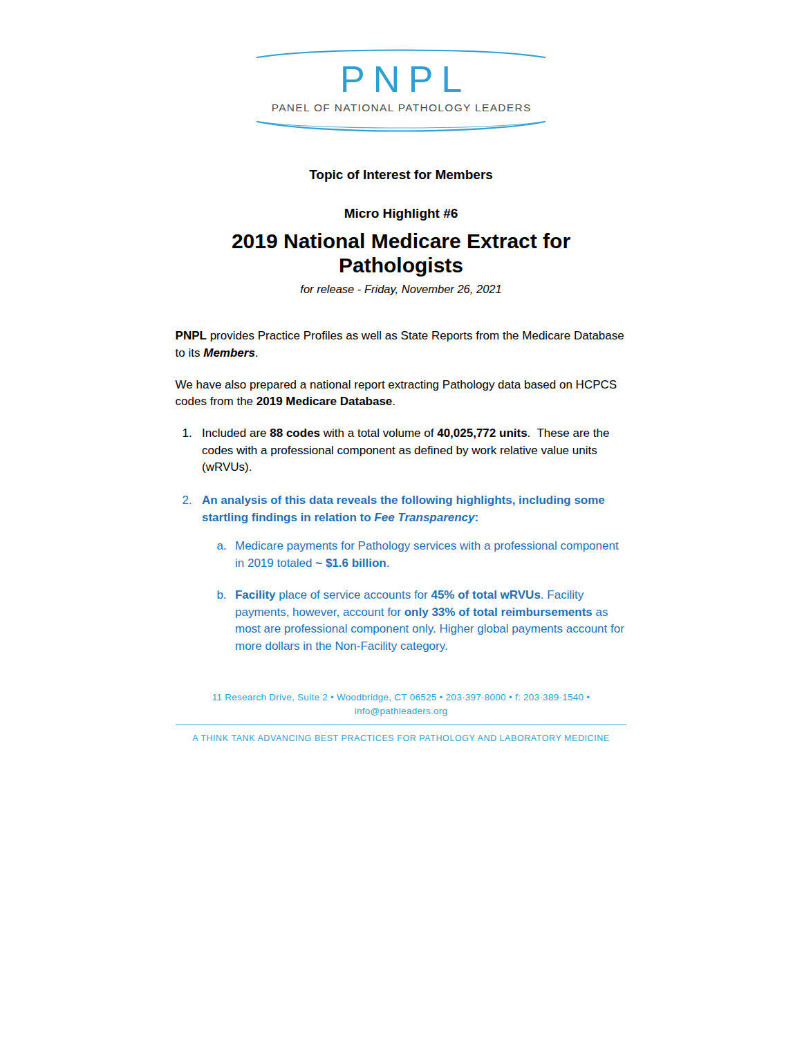PNPL
PANEL OF NATIONAL PATHOLOGY LEADERS
Topic of Interest for Members
Micro Highlight #6
2019 National Medicare Extract for Pathologists
for release - Friday, November 26, 2021
PNPL provides Practice Profiles as well as State Reports from the Medicare Database to its Members.
We have also prepared a national report extracting Pathology data based on HCPCS codes from the 2019 Medicare Database.
Included are 88 codes with a total volume of 40,025,772 units. These are the codes with a professional component as defined by work relative value units (wRVUs).
An analysis of this data reveals the following highlights, including some startling findings in relation to Fee Transparency:
Medicare payments for Pathology services with a professional component in 2019 totaled ~ $1.6 billion.
Facility place of service accounts for 45% of total wRVUs. Facility payments, however, account for only 33% of total reimbursements as most are professional component only. Higher global payments account for more dollars in the Non-Facility category.
11 Research Drive, Suite 2 • Woodbridge, CT 06525 • 203·397·8000 • f: 203·389·1540 • info@pathleaders.org
A THINK TANK ADVANCING BEST PRACTICES FOR PATHOLOGY AND LABORATORY MEDICINE